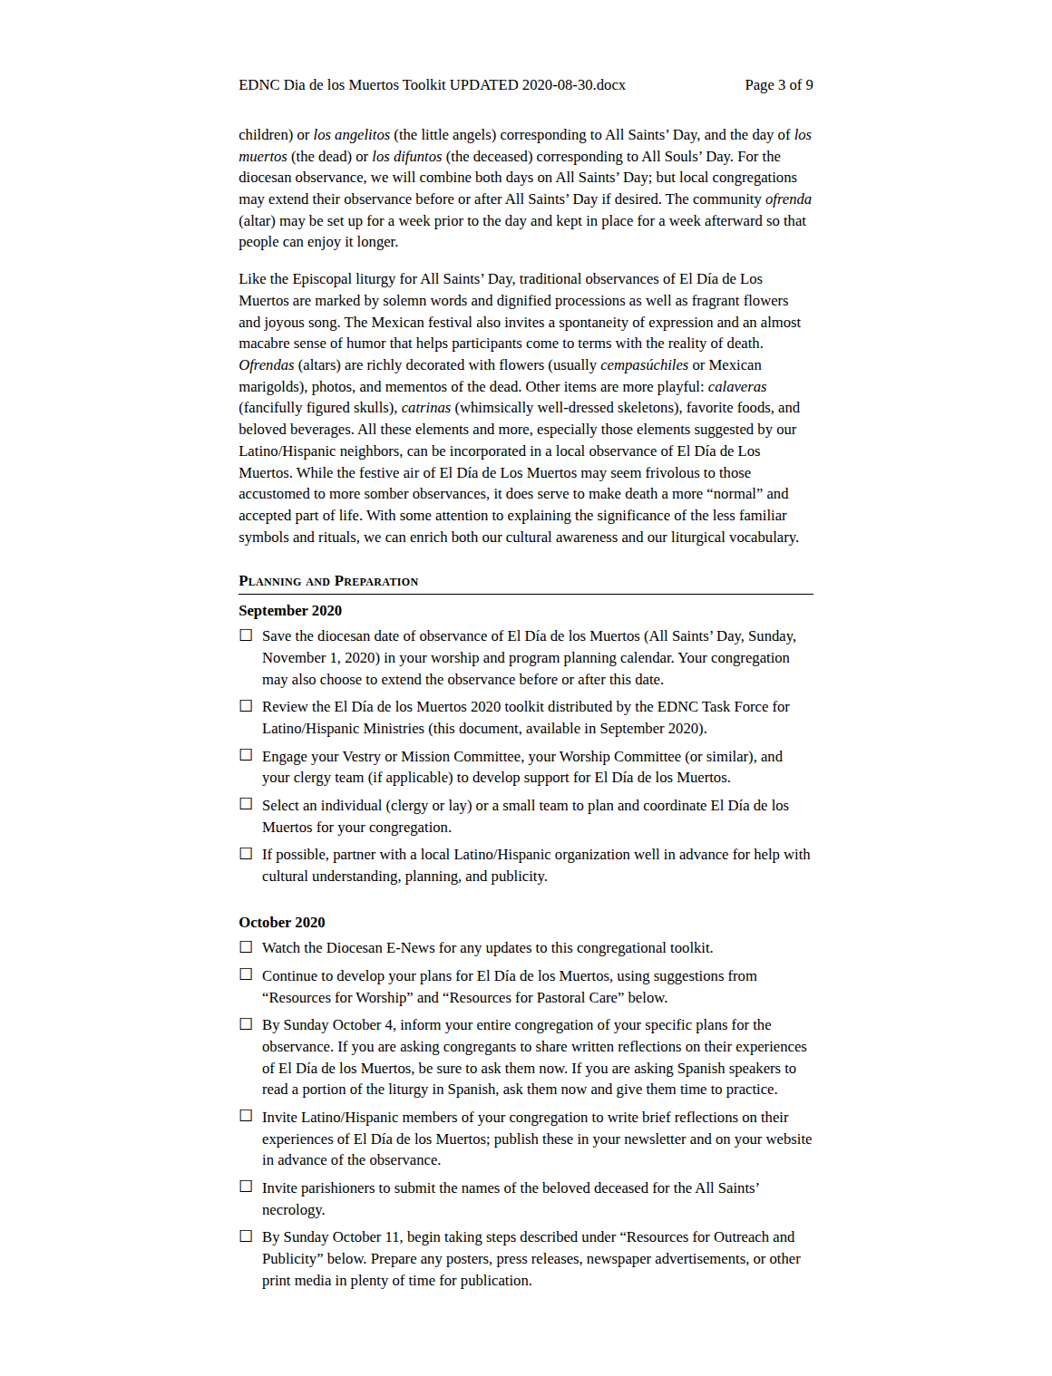EDNC Dia de los Muertos Toolkit UPDATED 2020-08-30.docx Page 3 of 9
children) or los angelitos (the little angels) corresponding to All Saints’ Day, and the day of los muertos (the dead) or los difuntos (the deceased) corresponding to All Souls’ Day. For the diocesan observance, we will combine both days on All Saints’ Day; but local congregations may extend their observance before or after All Saints’ Day if desired. The community ofrenda (altar) may be set up for a week prior to the day and kept in place for a week afterward so that people can enjoy it longer.
Like the Episcopal liturgy for All Saints’ Day, traditional observances of El Día de Los Muertos are marked by solemn words and dignified processions as well as fragrant flowers and joyous song. The Mexican festival also invites a spontaneity of expression and an almost macabre sense of humor that helps participants come to terms with the reality of death. Ofrendas (altars) are richly decorated with flowers (usually cempasúchiles or Mexican marigolds), photos, and mementos of the dead. Other items are more playful: calaveras (fancifully figured skulls), catrinas (whimsically well-dressed skeletons), favorite foods, and beloved beverages. All these elements and more, especially those elements suggested by our Latino/Hispanic neighbors, can be incorporated in a local observance of El Día de Los Muertos. While the festive air of El Día de Los Muertos may seem frivolous to those accustomed to more somber observances, it does serve to make death a more “normal” and accepted part of life. With some attention to explaining the significance of the less familiar symbols and rituals, we can enrich both our cultural awareness and our liturgical vocabulary.
Planning and Preparation
September 2020
Save the diocesan date of observance of El Día de los Muertos (All Saints’ Day, Sunday, November 1, 2020) in your worship and program planning calendar. Your congregation may also choose to extend the observance before or after this date.
Review the El Día de los Muertos 2020 toolkit distributed by the EDNC Task Force for Latino/Hispanic Ministries (this document, available in September 2020).
Engage your Vestry or Mission Committee, your Worship Committee (or similar), and your clergy team (if applicable) to develop support for El Día de los Muertos.
Select an individual (clergy or lay) or a small team to plan and coordinate El Día de los Muertos for your congregation.
If possible, partner with a local Latino/Hispanic organization well in advance for help with cultural understanding, planning, and publicity.
October 2020
Watch the Diocesan E-News for any updates to this congregational toolkit.
Continue to develop your plans for El Día de los Muertos, using suggestions from “Resources for Worship” and “Resources for Pastoral Care” below.
By Sunday October 4, inform your entire congregation of your specific plans for the observance. If you are asking congregants to share written reflections on their experiences of El Día de los Muertos, be sure to ask them now. If you are asking Spanish speakers to read a portion of the liturgy in Spanish, ask them now and give them time to practice.
Invite Latino/Hispanic members of your congregation to write brief reflections on their experiences of El Día de los Muertos; publish these in your newsletter and on your website in advance of the observance.
Invite parishioners to submit the names of the beloved deceased for the All Saints’ necrology.
By Sunday October 11, begin taking steps described under “Resources for Outreach and Publicity” below. Prepare any posters, press releases, newspaper advertisements, or other print media in plenty of time for publication.